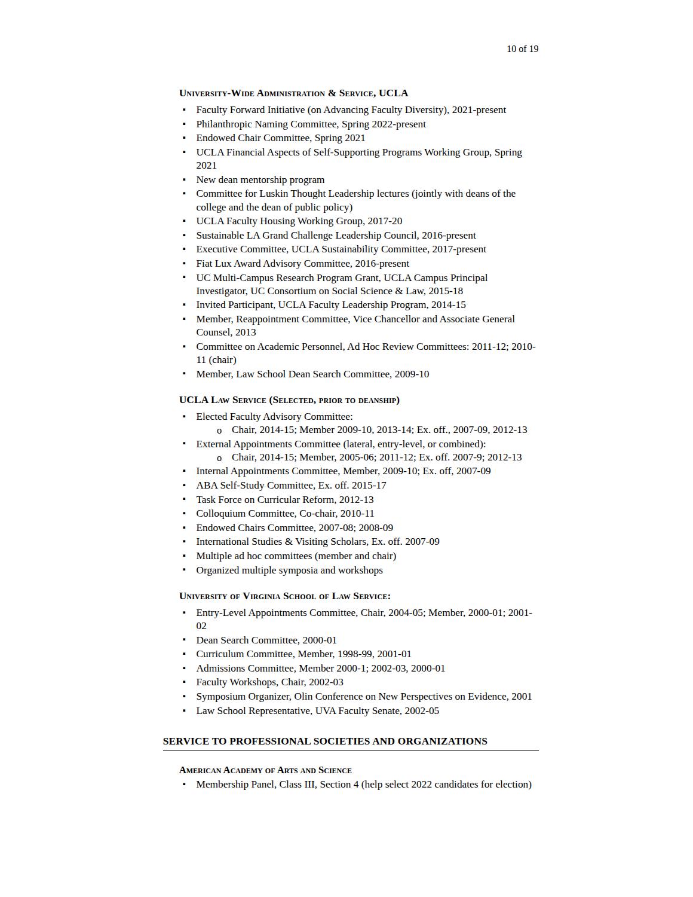10 of 19
University-Wide Administration & Service, UCLA
Faculty Forward Initiative (on Advancing Faculty Diversity), 2021-present
Philanthropic Naming Committee, Spring 2022-present
Endowed Chair Committee, Spring 2021
UCLA Financial Aspects of Self-Supporting Programs Working Group, Spring 2021
New dean mentorship program
Committee for Luskin Thought Leadership lectures (jointly with deans of the college and the dean of public policy)
UCLA Faculty Housing Working Group, 2017-20
Sustainable LA Grand Challenge Leadership Council, 2016-present
Executive Committee, UCLA Sustainability Committee, 2017-present
Fiat Lux Award Advisory Committee, 2016-present
UC Multi-Campus Research Program Grant, UCLA Campus Principal Investigator, UC Consortium on Social Science & Law, 2015-18
Invited Participant, UCLA Faculty Leadership Program, 2014-15
Member, Reappointment Committee, Vice Chancellor and Associate General Counsel, 2013
Committee on Academic Personnel, Ad Hoc Review Committees: 2011-12; 2010-11 (chair)
Member, Law School Dean Search Committee, 2009-10
UCLA Law Service (Selected, prior to deanship)
Elected Faculty Advisory Committee:
Chair, 2014-15; Member 2009-10, 2013-14; Ex. off., 2007-09, 2012-13
External Appointments Committee (lateral, entry-level, or combined):
Chair, 2014-15; Member, 2005-06; 2011-12; Ex. off. 2007-9; 2012-13
Internal Appointments Committee, Member, 2009-10; Ex. off, 2007-09
ABA Self-Study Committee, Ex. off. 2015-17
Task Force on Curricular Reform, 2012-13
Colloquium Committee, Co-chair, 2010-11
Endowed Chairs Committee, 2007-08; 2008-09
International Studies & Visiting Scholars, Ex. off. 2007-09
Multiple ad hoc committees (member and chair)
Organized multiple symposia and workshops
University of Virginia School of Law Service:
Entry-Level Appointments Committee, Chair, 2004-05; Member, 2000-01; 2001-02
Dean Search Committee, 2000-01
Curriculum Committee, Member, 1998-99, 2001-01
Admissions Committee, Member 2000-1; 2002-03, 2000-01
Faculty Workshops, Chair, 2002-03
Symposium Organizer, Olin Conference on New Perspectives on Evidence, 2001
Law School Representative, UVA Faculty Senate, 2002-05
SERVICE TO PROFESSIONAL SOCIETIES AND ORGANIZATIONS
American Academy of Arts and Science
Membership Panel, Class III, Section 4 (help select 2022 candidates for election)